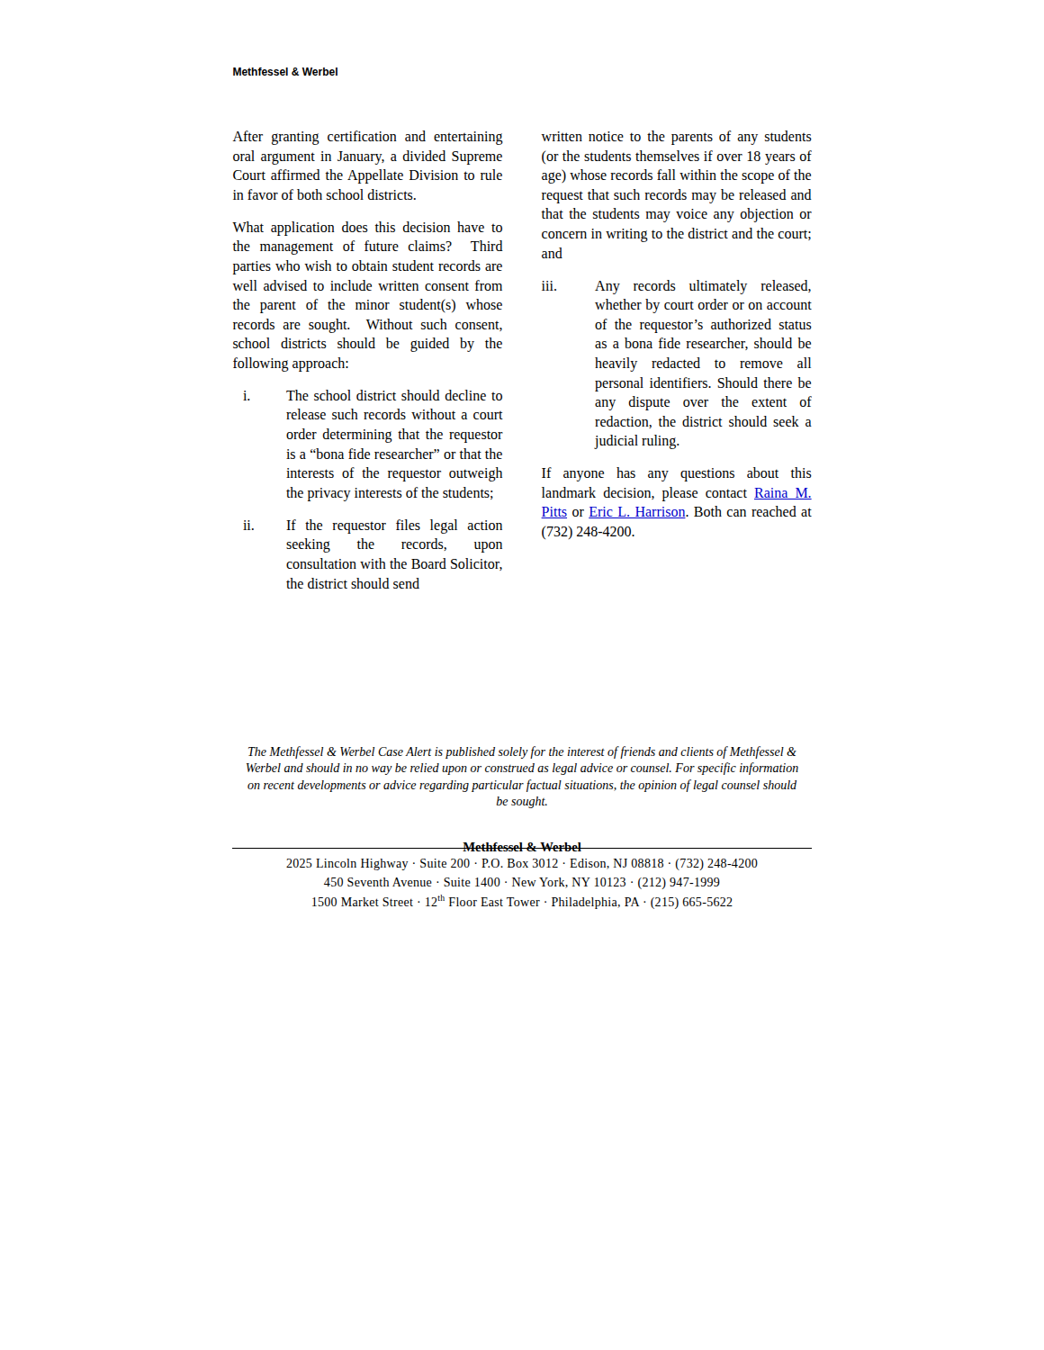Methfessel & Werbel
After granting certification and entertaining oral argument in January, a divided Supreme Court affirmed the Appellate Division to rule in favor of both school districts.
What application does this decision have to the management of future claims? Third parties who wish to obtain student records are well advised to include written consent from the parent of the minor student(s) whose records are sought. Without such consent, school districts should be guided by the following approach:
The school district should decline to release such records without a court order determining that the requestor is a “bona fide researcher” or that the interests of the requestor outweigh the privacy interests of the students;
If the requestor files legal action seeking the records, upon consultation with the Board Solicitor, the district should send
written notice to the parents of any students (or the students themselves if over 18 years of age) whose records fall within the scope of the request that such records may be released and that the students may voice any objection or concern in writing to the district and the court; and
Any records ultimately released, whether by court order or on account of the requestor’s authorized status as a bona fide researcher, should be heavily redacted to remove all personal identifiers. Should there be any dispute over the extent of redaction, the district should seek a judicial ruling.
If anyone has any questions about this landmark decision, please contact Raina M. Pitts or Eric L. Harrison. Both can reached at (732) 248-4200.
The Methfessel & Werbel Case Alert is published solely for the interest of friends and clients of Methfessel & Werbel and should in no way be relied upon or construed as legal advice or counsel. For specific information on recent developments or advice regarding particular factual situations, the opinion of legal counsel should be sought.
Methfessel & Werbel
2025 Lincoln Highway · Suite 200 · P.O. Box 3012 · Edison, NJ 08818 · (732) 248-4200
450 Seventh Avenue · Suite 1400 · New York, NY 10123 · (212) 947-1999
1500 Market Street · 12th Floor East Tower · Philadelphia, PA · (215) 665-5622